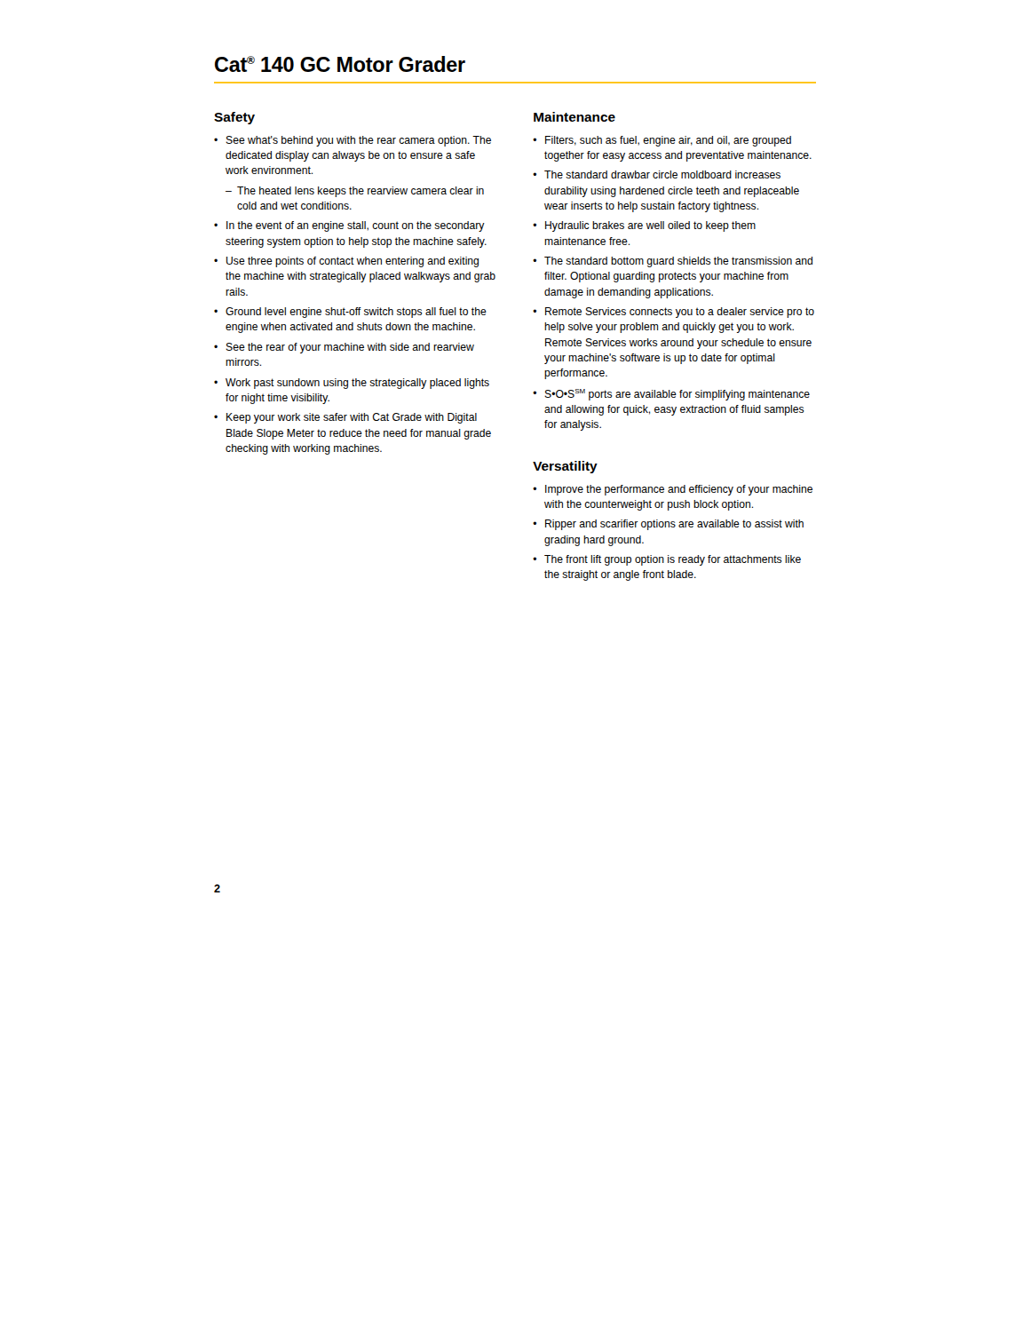Cat® 140 GC Motor Grader
Safety
See what's behind you with the rear camera option. The dedicated display can always be on to ensure a safe work environment.
The heated lens keeps the rearview camera clear in cold and wet conditions.
In the event of an engine stall, count on the secondary steering system option to help stop the machine safely.
Use three points of contact when entering and exiting the machine with strategically placed walkways and grab rails.
Ground level engine shut-off switch stops all fuel to the engine when activated and shuts down the machine.
See the rear of your machine with side and rearview mirrors.
Work past sundown using the strategically placed lights for night time visibility.
Keep your work site safer with Cat Grade with Digital Blade Slope Meter to reduce the need for manual grade checking with working machines.
Maintenance
Filters, such as fuel, engine air, and oil, are grouped together for easy access and preventative maintenance.
The standard drawbar circle moldboard increases durability using hardened circle teeth and replaceable wear inserts to help sustain factory tightness.
Hydraulic brakes are well oiled to keep them maintenance free.
The standard bottom guard shields the transmission and filter. Optional guarding protects your machine from damage in demanding applications.
Remote Services connects you to a dealer service pro to help solve your problem and quickly get you to work. Remote Services works around your schedule to ensure your machine's software is up to date for optimal performance.
S•O•SSM ports are available for simplifying maintenance and allowing for quick, easy extraction of fluid samples for analysis.
Versatility
Improve the performance and efficiency of your machine with the counterweight or push block option.
Ripper and scarifier options are available to assist with grading hard ground.
The front lift group option is ready for attachments like the straight or angle front blade.
2